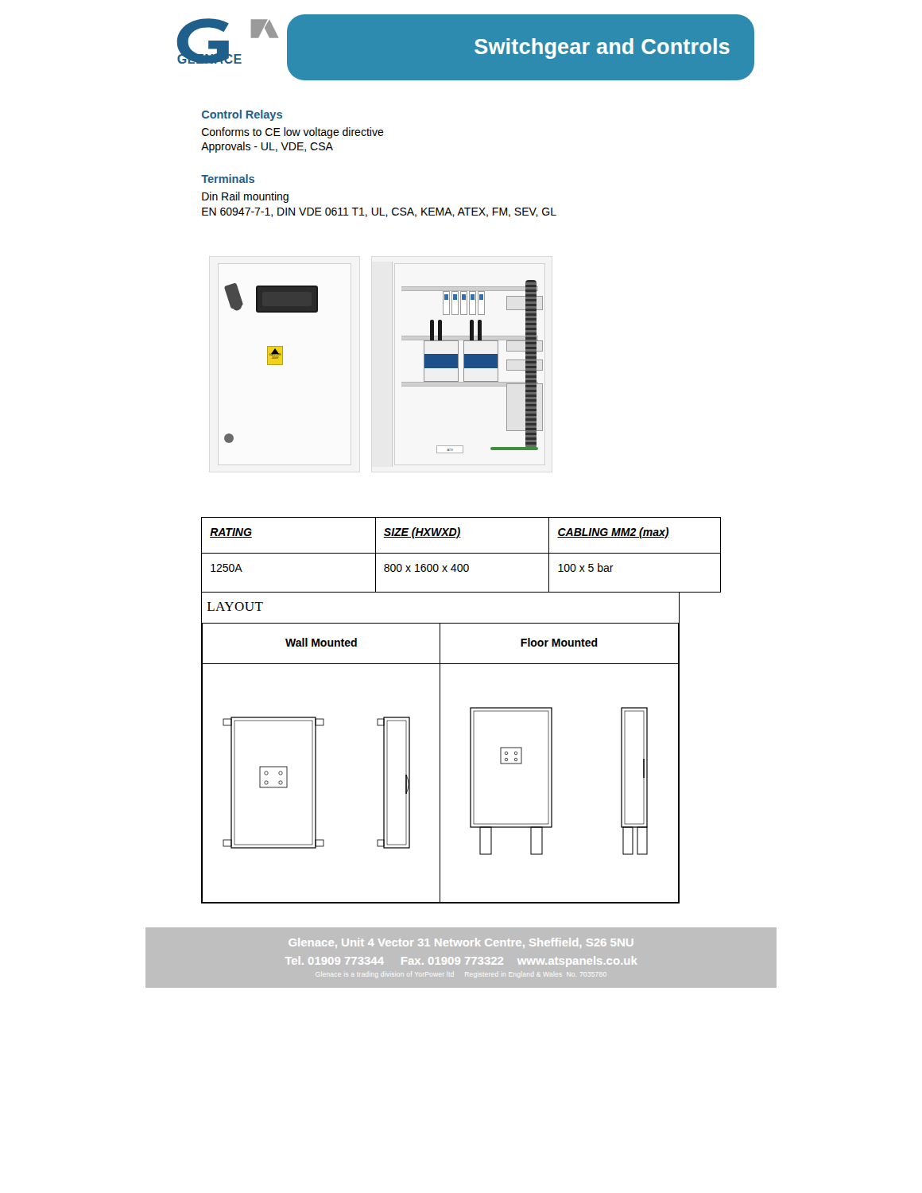GLENACE
Switchgear and Controls
Control Relays
Conforms to CE low voltage directive
Approvals - UL, VDE, CSA
Terminals
Din Rail mounting
EN 60947-7-1, DIN VDE 0611 T1, UL, CSA, KEMA, ATEX, FM, SEV, GL
DANGER
400V
ATS
| RATING | SIZE (HXWXD) | CABLING MM2 (max) |
| --- | --- | --- |
| 1250A | 800 x 1600 x 400 | 100 x 5 bar |
LAYOUT
| Wall Mounted | Floor Mounted |
| --- | --- |
Glenace, Unit 4 Vector 31 Network Centre, Sheffield, S26 5NU
Tel. 01909 773344 Fax. 01909 773322 www.atspanels.co.uk
Glenace is a trading division of YorPower ltd Registered in England & Wales No. 7035780